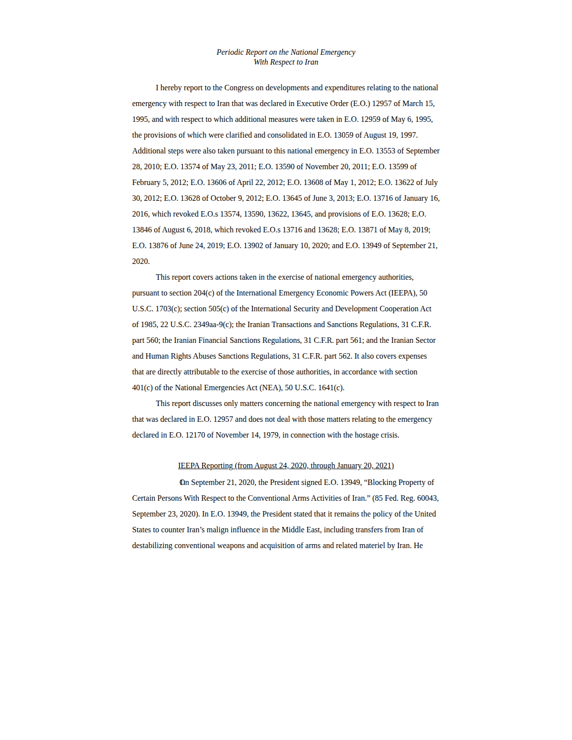Periodic Report on the National Emergency With Respect to Iran
I hereby report to the Congress on developments and expenditures relating to the national emergency with respect to Iran that was declared in Executive Order (E.O.) 12957 of March 15, 1995, and with respect to which additional measures were taken in E.O. 12959 of May 6, 1995, the provisions of which were clarified and consolidated in E.O. 13059 of August 19, 1997. Additional steps were also taken pursuant to this national emergency in E.O. 13553 of September 28, 2010; E.O. 13574 of May 23, 2011; E.O. 13590 of November 20, 2011; E.O. 13599 of February 5, 2012; E.O. 13606 of April 22, 2012; E.O. 13608 of May 1, 2012; E.O. 13622 of July 30, 2012; E.O. 13628 of October 9, 2012; E.O. 13645 of June 3, 2013; E.O. 13716 of January 16, 2016, which revoked E.O.s 13574, 13590, 13622, 13645, and provisions of E.O. 13628; E.O. 13846 of August 6, 2018, which revoked E.O.s 13716 and 13628; E.O. 13871 of May 8, 2019; E.O. 13876 of June 24, 2019; E.O. 13902 of January 10, 2020; and E.O. 13949 of September 21, 2020.
This report covers actions taken in the exercise of national emergency authorities, pursuant to section 204(c) of the International Emergency Economic Powers Act (IEEPA), 50 U.S.C. 1703(c); section 505(c) of the International Security and Development Cooperation Act of 1985, 22 U.S.C. 2349aa-9(c); the Iranian Transactions and Sanctions Regulations, 31 C.F.R. part 560; the Iranian Financial Sanctions Regulations, 31 C.F.R. part 561; and the Iranian Sector and Human Rights Abuses Sanctions Regulations, 31 C.F.R. part 562. It also covers expenses that are directly attributable to the exercise of those authorities, in accordance with section 401(c) of the National Emergencies Act (NEA), 50 U.S.C. 1641(c).
This report discusses only matters concerning the national emergency with respect to Iran that was declared in E.O. 12957 and does not deal with those matters relating to the emergency declared in E.O. 12170 of November 14, 1979, in connection with the hostage crisis.
IEEPA Reporting (from August 24, 2020, through January 20, 2021)
1. On September 21, 2020, the President signed E.O. 13949, “Blocking Property of Certain Persons With Respect to the Conventional Arms Activities of Iran.” (85 Fed. Reg. 60043, September 23, 2020). In E.O. 13949, the President stated that it remains the policy of the United States to counter Iran’s malign influence in the Middle East, including transfers from Iran of destabilizing conventional weapons and acquisition of arms and related materiel by Iran. He